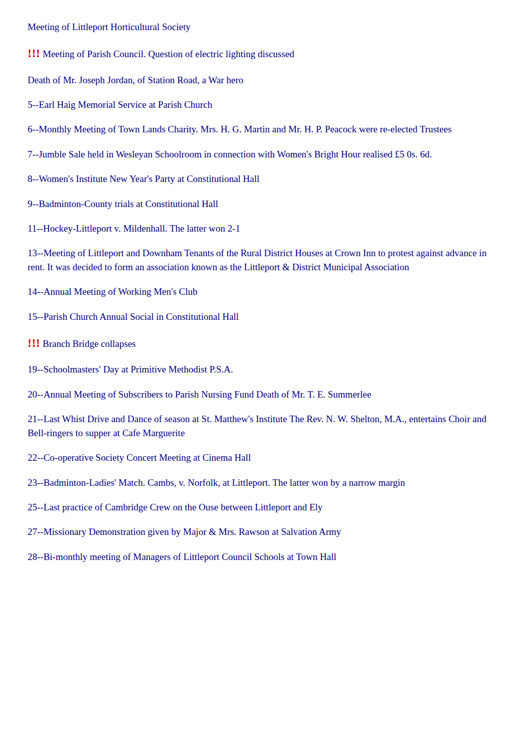Meeting of Littleport Horticultural Society
!!! Meeting of Parish Council. Question of electric lighting discussed
Death of Mr. Joseph Jordan, of Station Road, a War hero
5--Earl Haig Memorial Service at Parish Church
6--Monthly Meeting of Town Lands Charity. Mrs. H. G. Martin and Mr. H. P. Peacock were re-elected Trustees
7--Jumble Sale held in Wesleyan Schoolroom in connection with Women's Bright Hour realised £5 0s. 6d.
8--Women's Institute New Year's Party at Constitutional Hall
9--Badminton-County trials at Constitutional Hall
11--Hockey-Littleport v. Mildenhall. The latter won 2-1
13--Meeting of Littleport and Downham Tenants of the Rural District Houses at Crown Inn to protest against advance in rent. It was decided to form an association known as the Littleport & District Municipal Association
14--Annual Meeting of Working Men's Club
15--Parish Church Annual Social in Constitutional Hall
!!! Branch Bridge collapses
19--Schoolmasters' Day at Primitive Methodist P.S.A.
20--Annual Meeting of Subscribers to Parish Nursing Fund Death of Mr. T. E. Summerlee
21--Last Whist Drive and Dance of season at St. Matthew's Institute The Rev. N. W. Shelton, M.A., entertains Choir and Bell-ringers to supper at Cafe Marguerite
22--Co-operative Society Concert Meeting at Cinema Hall
23--Badminton-Ladies' Match. Cambs, v. Norfolk, at Littleport. The latter won by a narrow margin
25--Last practice of Cambridge Crew on the Ouse between Littleport and Ely
27--Missionary Demonstration given by Major & Mrs. Rawson at Salvation Army
28--Bi-monthly meeting of Managers of Littleport Council Schools at Town Hall